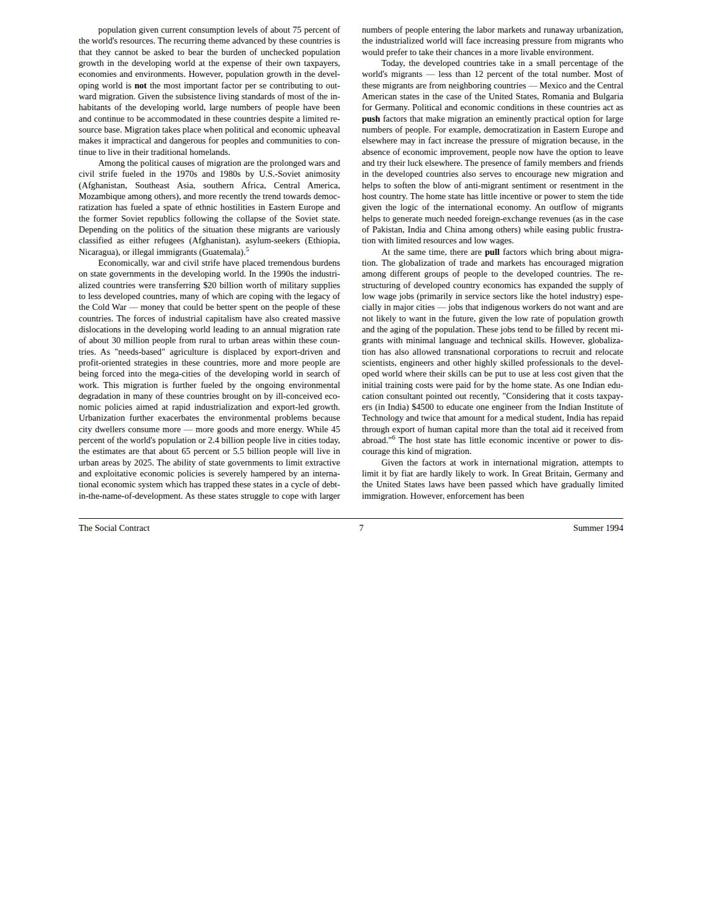population given current consumption levels of about 75 percent of the world's resources. The recurring theme advanced by these countries is that they cannot be asked to bear the burden of unchecked population growth in the developing world at the expense of their own taxpayers, economies and environments. However, population growth in the developing world is not the most important factor per se contributing to outward migration. Given the subsistence living standards of most of the inhabitants of the developing world, large numbers of people have been and continue to be accommodated in these countries despite a limited resource base. Migration takes place when political and economic upheaval makes it impractical and dangerous for peoples and communities to continue to live in their traditional homelands.
Among the political causes of migration are the prolonged wars and civil strife fueled in the 1970s and 1980s by U.S.-Soviet animosity (Afghanistan, Southeast Asia, southern Africa, Central America, Mozambique among others), and more recently the trend towards democratization has fueled a spate of ethnic hostilities in Eastern Europe and the former Soviet republics following the collapse of the Soviet state. Depending on the politics of the situation these migrants are variously classified as either refugees (Afghanistan), asylum-seekers (Ethiopia, Nicaragua), or illegal immigrants (Guatemala).5
Economically, war and civil strife have placed tremendous burdens on state governments in the developing world. In the 1990s the industrialized countries were transferring $20 billion worth of military supplies to less developed countries, many of which are coping with the legacy of the Cold War — money that could be better spent on the people of these countries. The forces of industrial capitalism have also created massive dislocations in the developing world leading to an annual migration rate of about 30 million people from rural to urban areas within these countries. As "needs-based" agriculture is displaced by export-driven and profit-oriented strategies in these countries, more and more people are being forced into the mega-cities of the developing world in search of work. This migration is further fueled by the ongoing environmental degradation in many of these countries brought on by ill-conceived economic policies aimed at rapid industrialization and export-led growth. Urbanization further exacerbates the environmental problems because city dwellers consume more — more goods and more energy. While 45 percent of the world's population or 2.4 billion people live in cities today, the estimates are that about 65 percent or 5.5 billion people will live in urban areas by 2025. The ability of state governments to limit extractive and exploitative economic policies is severely hampered by an international economic system which has trapped these states in a cycle of debt-in-the-name-of-development. As these states struggle to cope with larger numbers of people entering the labor markets and runaway urbanization, the industrialized world will face increasing pressure from migrants who would prefer to take their chances in a more livable environment.
Today, the developed countries take in a small percentage of the world's migrants — less than 12 percent of the total number. Most of these migrants are from neighboring countries — Mexico and the Central American states in the case of the United States, Romania and Bulgaria for Germany. Political and economic conditions in these countries act as push factors that make migration an eminently practical option for large numbers of people. For example, democratization in Eastern Europe and elsewhere may in fact increase the pressure of migration because, in the absence of economic improvement, people now have the option to leave and try their luck elsewhere. The presence of family members and friends in the developed countries also serves to encourage new migration and helps to soften the blow of anti-migrant sentiment or resentment in the host country. The home state has little incentive or power to stem the tide given the logic of the international economy. An outflow of migrants helps to generate much needed foreign-exchange revenues (as in the case of Pakistan, India and China among others) while easing public frustration with limited resources and low wages.
At the same time, there are pull factors which bring about migration. The globalization of trade and markets has encouraged migration among different groups of people to the developed countries. The restructuring of developed country economics has expanded the supply of low wage jobs (primarily in service sectors like the hotel industry) especially in major cities — jobs that indigenous workers do not want and are not likely to want in the future, given the low rate of population growth and the aging of the population. These jobs tend to be filled by recent migrants with minimal language and technical skills. However, globalization has also allowed transnational corporations to recruit and relocate scientists, engineers and other highly skilled professionals to the developed world where their skills can be put to use at less cost given that the initial training costs were paid for by the home state. As one Indian education consultant pointed out recently, "Considering that it costs taxpayers (in India) $4500 to educate one engineer from the Indian Institute of Technology and twice that amount for a medical student, India has repaid through export of human capital more than the total aid it received from abroad."6 The host state has little economic incentive or power to discourage this kind of migration.
Given the factors at work in international migration, attempts to limit it by fiat are hardly likely to work. In Great Britain, Germany and the United States laws have been passed which have gradually limited immigration. However, enforcement has been
The Social Contract 7 Summer 1994